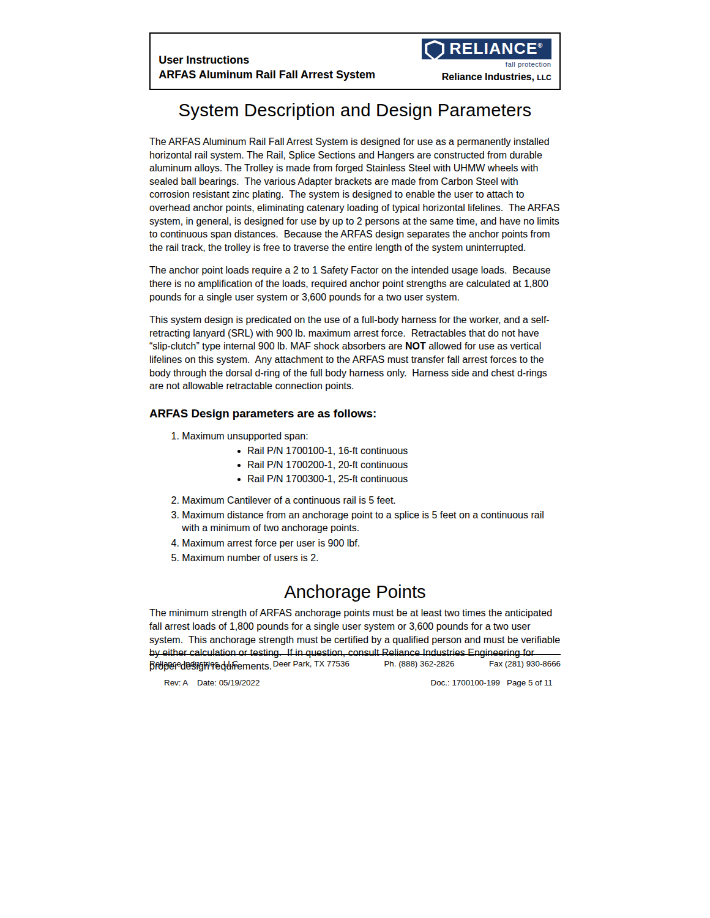User Instructions
ARFAS Aluminum Rail Fall Arrest System
RELIANCE®
fall protection
Reliance Industries, LLC
System Description and Design Parameters
The ARFAS Aluminum Rail Fall Arrest System is designed for use as a permanently installed horizontal rail system. The Rail, Splice Sections and Hangers are constructed from durable aluminum alloys. The Trolley is made from forged Stainless Steel with UHMW wheels with sealed ball bearings. The various Adapter brackets are made from Carbon Steel with corrosion resistant zinc plating. The system is designed to enable the user to attach to overhead anchor points, eliminating catenary loading of typical horizontal lifelines. The ARFAS system, in general, is designed for use by up to 2 persons at the same time, and have no limits to continuous span distances. Because the ARFAS design separates the anchor points from the rail track, the trolley is free to traverse the entire length of the system uninterrupted.
The anchor point loads require a 2 to 1 Safety Factor on the intended usage loads. Because there is no amplification of the loads, required anchor point strengths are calculated at 1,800 pounds for a single user system or 3,600 pounds for a two user system.
This system design is predicated on the use of a full-body harness for the worker, and a self-retracting lanyard (SRL) with 900 lb. maximum arrest force. Retractables that do not have “slip-clutch” type internal 900 lb. MAF shock absorbers are NOT allowed for use as vertical lifelines on this system. Any attachment to the ARFAS must transfer fall arrest forces to the body through the dorsal d-ring of the full body harness only. Harness side and chest d-rings are not allowable retractable connection points.
ARFAS Design parameters are as follows:
Maximum unsupported span:
Rail P/N 1700100-1, 16-ft continuous
Rail P/N 1700200-1, 20-ft continuous
Rail P/N 1700300-1, 25-ft continuous
Maximum Cantilever of a continuous rail is 5 feet.
Maximum distance from an anchorage point to a splice is 5 feet on a continuous rail with a minimum of two anchorage points.
Maximum arrest force per user is 900 lbf.
Maximum number of users is 2.
Anchorage Points
The minimum strength of ARFAS anchorage points must be at least two times the anticipated fall arrest loads of 1,800 pounds for a single user system or 3,600 pounds for a two user system. This anchorage strength must be certified by a qualified person and must be verifiable by either calculation or testing. If in question, consult Reliance Industries Engineering for proper design requirements.
Reliance Industries, LLC Deer Park, TX 77536 Ph. (888) 362-2826 Fax (281) 930-8666
Rev: A Date: 05/19/2022 Doc.: 1700100-199 Page 5 of 11